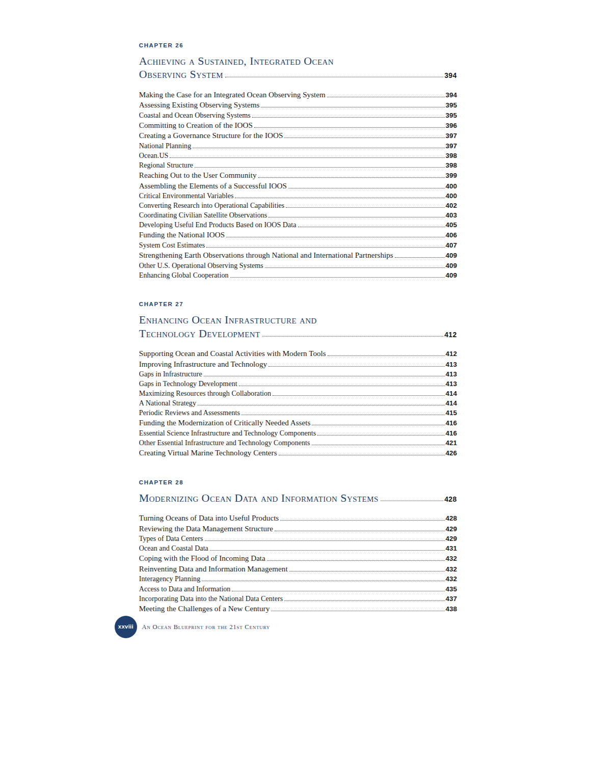chapter 26
Achieving a Sustained, Integrated Ocean
Observing System 394
Making the Case for an Integrated Ocean Observing System 394
Assessing Existing Observing Systems 395
Coastal and Ocean Observing Systems 395
Committing to Creation of the IOOS 396
Creating a Governance Structure for the IOOS 397
National Planning 397
Ocean.US 398
Regional Structure 398
Reaching Out to the User Community 399
Assembling the Elements of a Successful IOOS 400
Critical Environmental Variables 400
Converting Research into Operational Capabilities 402
Coordinating Civilian Satellite Observations 403
Developing Useful End Products Based on IOOS Data 405
Funding the National IOOS 406
System Cost Estimates 407
Strengthening Earth Observations through National and International Partnerships 409
Other U.S. Operational Observing Systems 409
Enhancing Global Cooperation 409
chapter 27
Enhancing Ocean Infrastructure and
Technology Development 412
Supporting Ocean and Coastal Activities with Modern Tools 412
Improving Infrastructure and Technology 413
Gaps in Infrastructure 413
Gaps in Technology Development 413
Maximizing Resources through Collaboration 414
A National Strategy 414
Periodic Reviews and Assessments 415
Funding the Modernization of Critically Needed Assets 416
Essential Science Infrastructure and Technology Components 416
Other Essential Infrastructure and Technology Components 421
Creating Virtual Marine Technology Centers 426
chapter 28
Modernizing Ocean Data and Information Systems 428
Turning Oceans of Data into Useful Products 428
Reviewing the Data Management Structure 429
Types of Data Centers 429
Ocean and Coastal Data 431
Coping with the Flood of Incoming Data 432
Reinventing Data and Information Management 432
Interagency Planning 432
Access to Data and Information 435
Incorporating Data into the National Data Centers 437
Meeting the Challenges of a New Century 438
xxviii
An Ocean Blueprint for the 21st Century